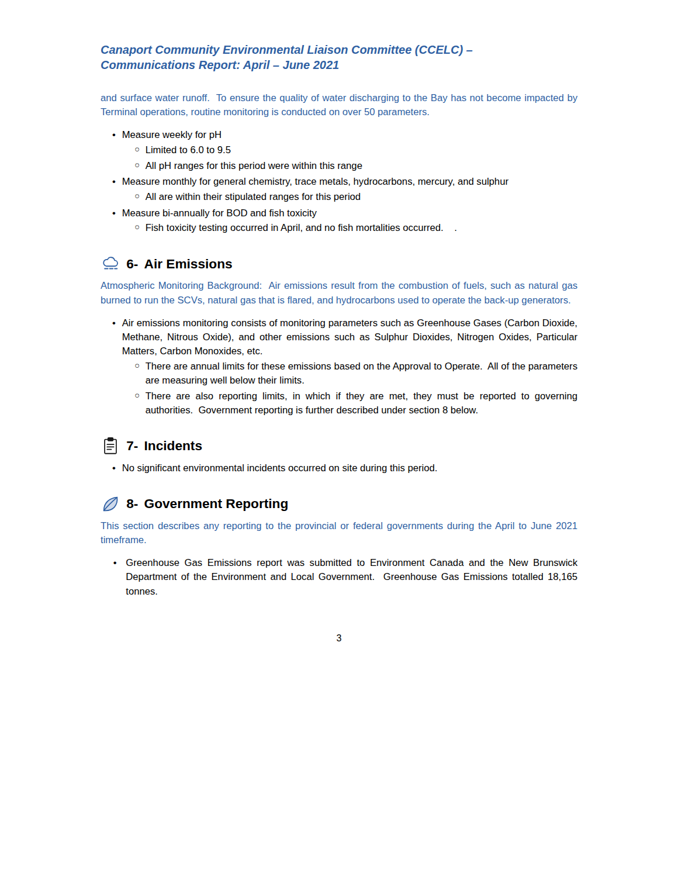Canaport Community Environmental Liaison Committee (CCELC) –
Communications Report: April – June 2021
and surface water runoff. To ensure the quality of water discharging to the Bay has not become impacted by Terminal operations, routine monitoring is conducted on over 50 parameters.
Measure weekly for pH
Limited to 6.0 to 9.5
All pH ranges for this period were within this range
Measure monthly for general chemistry, trace metals, hydrocarbons, mercury, and sulphur
All are within their stipulated ranges for this period
Measure bi-annually for BOD and fish toxicity
Fish toxicity testing occurred in April, and no fish mortalities occurred. .
6- Air Emissions
Atmospheric Monitoring Background: Air emissions result from the combustion of fuels, such as natural gas burned to run the SCVs, natural gas that is flared, and hydrocarbons used to operate the back-up generators.
Air emissions monitoring consists of monitoring parameters such as Greenhouse Gases (Carbon Dioxide, Methane, Nitrous Oxide), and other emissions such as Sulphur Dioxides, Nitrogen Oxides, Particular Matters, Carbon Monoxides, etc.
There are annual limits for these emissions based on the Approval to Operate. All of the parameters are measuring well below their limits.
There are also reporting limits, in which if they are met, they must be reported to governing authorities. Government reporting is further described under section 8 below.
7- Incidents
No significant environmental incidents occurred on site during this period.
8- Government Reporting
This section describes any reporting to the provincial or federal governments during the April to June 2021 timeframe.
Greenhouse Gas Emissions report was submitted to Environment Canada and the New Brunswick Department of the Environment and Local Government. Greenhouse Gas Emissions totalled 18,165 tonnes.
3